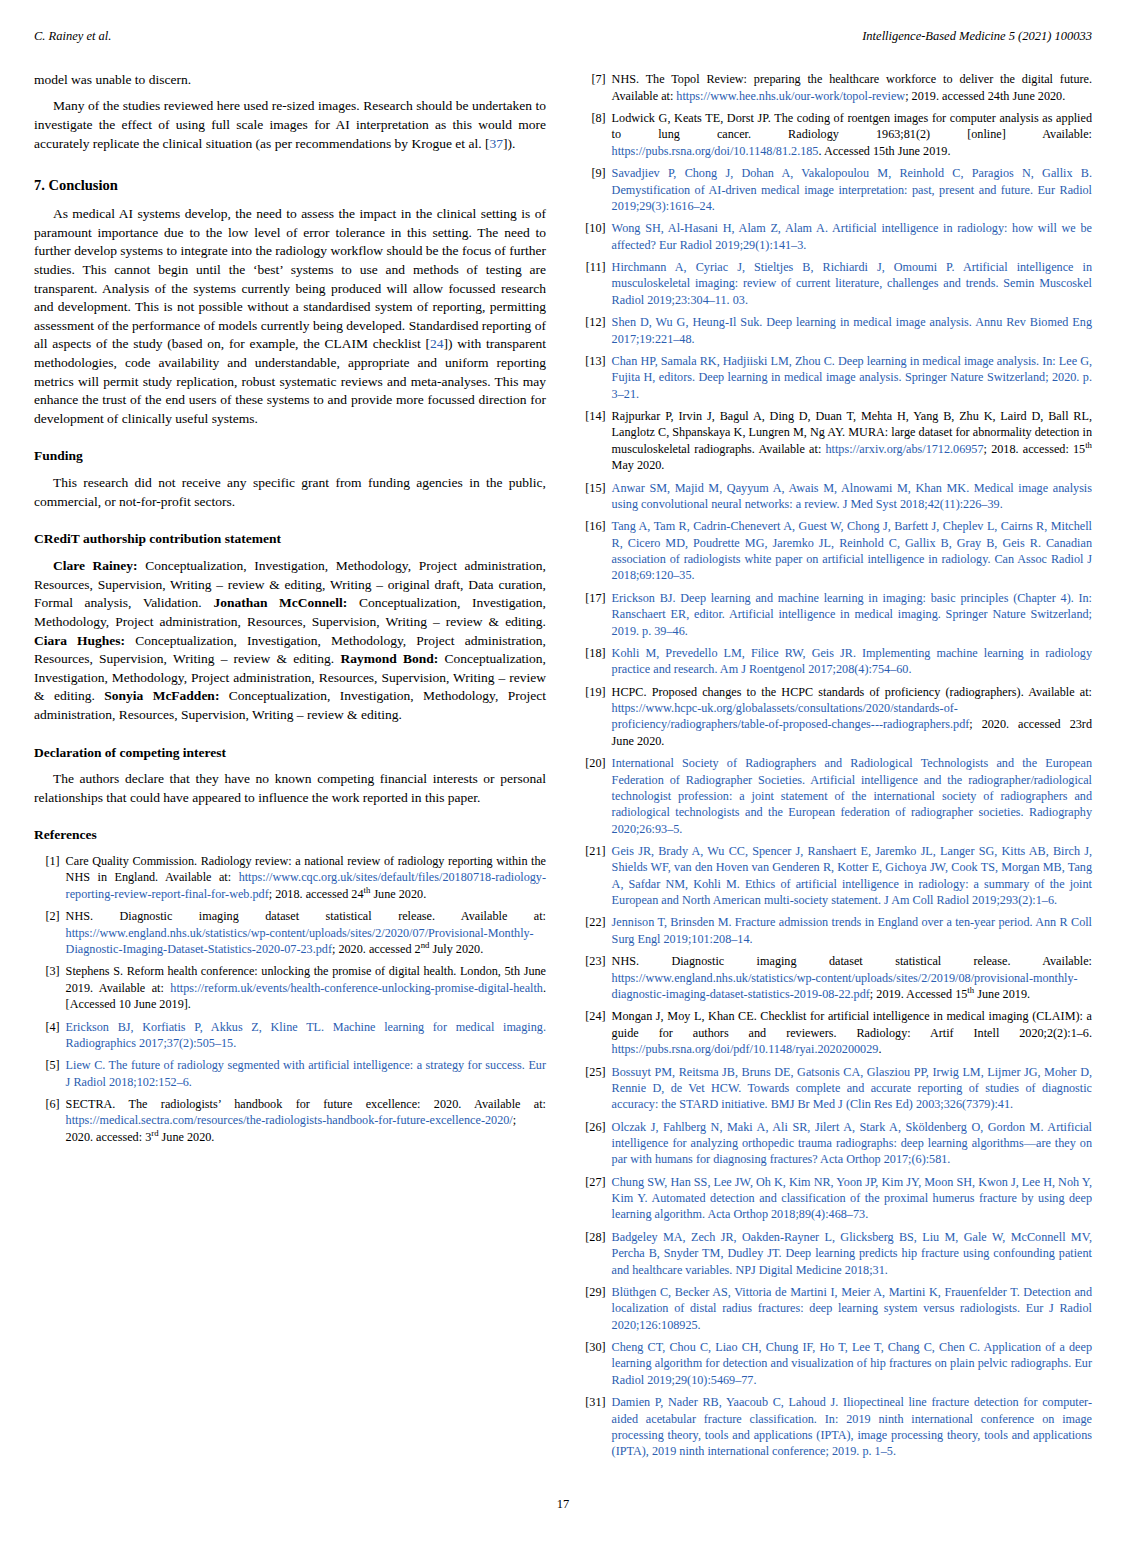C. Rainey et al.
Intelligence-Based Medicine 5 (2021) 100033
model was unable to discern.
Many of the studies reviewed here used re-sized images. Research should be undertaken to investigate the effect of using full scale images for AI interpretation as this would more accurately replicate the clinical situation (as per recommendations by Krogue et al. [37]).
7. Conclusion
As medical AI systems develop, the need to assess the impact in the clinical setting is of paramount importance due to the low level of error tolerance in this setting. The need to further develop systems to integrate into the radiology workflow should be the focus of further studies. This cannot begin until the ‘best’ systems to use and methods of testing are transparent. Analysis of the systems currently being produced will allow focussed research and development. This is not possible without a standardised system of reporting, permitting assessment of the performance of models currently being developed. Standardised reporting of all aspects of the study (based on, for example, the CLAIM checklist [24]) with transparent methodologies, code availability and understandable, appropriate and uniform reporting metrics will permit study replication, robust systematic reviews and meta-analyses. This may enhance the trust of the end users of these systems to and provide more focussed direction for development of clinically useful systems.
Funding
This research did not receive any specific grant from funding agencies in the public, commercial, or not-for-profit sectors.
CRediT authorship contribution statement
Clare Rainey: Conceptualization, Investigation, Methodology, Project administration, Resources, Supervision, Writing – review & editing, Writing – original draft, Data curation, Formal analysis, Validation. Jonathan McConnell: Conceptualization, Investigation, Methodology, Project administration, Resources, Supervision, Writing – review & editing. Ciara Hughes: Conceptualization, Investigation, Methodology, Project administration, Resources, Supervision, Writing – review & editing. Raymond Bond: Conceptualization, Investigation, Methodology, Project administration, Resources, Supervision, Writing – review & editing. Sonyia McFadden: Conceptualization, Investigation, Methodology, Project administration, Resources, Supervision, Writing – review & editing.
Declaration of competing interest
The authors declare that they have no known competing financial interests or personal relationships that could have appeared to influence the work reported in this paper.
References
[1] Care Quality Commission. Radiology review: a national review of radiology reporting within the NHS in England. Available at: https://www.cqc.org.uk/sites/default/files/20180718-radiology-reporting-review-report-final-for-web.pdf; 2018. accessed 24th June 2020.
[2] NHS. Diagnostic imaging dataset statistical release. Available at: https://www.england.nhs.uk/statistics/wp-content/uploads/sites/2/2020/07/Provisional-Monthly-Diagnostic-Imaging-Dataset-Statistics-2020-07-23.pdf; 2020. accessed 2nd July 2020.
[3] Stephens S. Reform health conference: unlocking the promise of digital health. London, 5th June 2019. Available at: https://reform.uk/events/health-conference-unlocking-promise-digital-health. [Accessed 10 June 2019].
[4] Erickson BJ, Korfiatis P, Akkus Z, Kline TL. Machine learning for medical imaging. Radiographics 2017;37(2):505–15.
[5] Liew C. The future of radiology segmented with artificial intelligence: a strategy for success. Eur J Radiol 2018;102:152–6.
[6] SECTRA. The radiologists’ handbook for future excellence: 2020. Available at: https://medical.sectra.com/resources/the-radiologists-handbook-for-future-excellence-2020/; 2020. accessed: 3rd June 2020.
[7] NHS. The Topol Review: preparing the healthcare workforce to deliver the digital future. Available at: https://www.hee.nhs.uk/our-work/topol-review; 2019. accessed 24th June 2020.
[8] Lodwick G, Keats TE, Dorst JP. The coding of roentgen images for computer analysis as applied to lung cancer. Radiology 1963;81(2) [online] Available: https://pubs.rsna.org/doi/10.1148/81.2.185. Accessed 15th June 2019.
[9] Savadjiev P, Chong J, Dohan A, Vakalopoulou M, Reinhold C, Paragios N, Gallix B. Demystification of AI-driven medical image interpretation: past, present and future. Eur Radiol 2019;29(3):1616–24.
[10] Wong SH, Al-Hasani H, Alam Z, Alam A. Artificial intelligence in radiology: how will we be affected? Eur Radiol 2019;29(1):141–3.
[11] Hirchmann A, Cyriac J, Stieltjes B, Richiardi J, Omoumi P. Artificial intelligence in musculoskeletal imaging: review of current literature, challenges and trends. Semin Muscoskel Radiol 2019;23:304–11. 03.
[12] Shen D, Wu G, Heung-Il Suk. Deep learning in medical image analysis. Annu Rev Biomed Eng 2017;19:221–48.
[13] Chan HP, Samala RK, Hadjiiski LM, Zhou C. Deep learning in medical image analysis. In: Lee G, Fujita H, editors. Deep learning in medical image analysis. Springer Nature Switzerland; 2020. p. 3–21.
[14] Rajpurkar P, Irvin J, Bagul A, Ding D, Duan T, Mehta H, Yang B, Zhu K, Laird D, Ball RL, Langlotz C, Shpanskaya K, Lungren M, Ng AY. MURA: large dataset for abnormality detection in musculoskeletal radiographs. Available at: https://arxiv.org/abs/1712.06957; 2018. accessed: 15th May 2020.
[15] Anwar SM, Majid M, Qayyum A, Awais M, Alnowami M, Khan MK. Medical image analysis using convolutional neural networks: a review. J Med Syst 2018;42(11):226–39.
[16] Tang A, Tam R, Cadrin-Chenevert A, Guest W, Chong J, Barfett J, Cheplev L, Cairns R, Mitchell R, Cicero MD, Poudrette MG, Jaremko JL, Reinhold C, Gallix B, Gray B, Geis R. Canadian association of radiologists white paper on artificial intelligence in radiology. Can Assoc Radiol J 2018;69:120–35.
[17] Erickson BJ. Deep learning and machine learning in imaging: basic principles (Chapter 4). In: Ranschaert ER, editor. Artificial intelligence in medical imaging. Springer Nature Switzerland; 2019. p. 39–46.
[18] Kohli M, Prevedello LM, Filice RW, Geis JR. Implementing machine learning in radiology practice and research. Am J Roentgenol 2017;208(4):754–60.
[19] HCPC. Proposed changes to the HCPC standards of proficiency (radiographers). Available at: https://www.hcpc-uk.org/globalassets/consultations/2020/standards-of-proficiency/radiographers/table-of-proposed-changes---radiographers.pdf; 2020. accessed 23rd June 2020.
[20] International Society of Radiographers and Radiological Technologists and the European Federation of Radiographer Societies. Artificial intelligence and the radiographer/radiological technologist profession: a joint statement of the international society of radiographers and radiological technologists and the European federation of radiographer societies. Radiography 2020;26:93–5.
[21] Geis JR, Brady A, Wu CC, Spencer J, Ranshaert E, Jaremko JL, Langer SG, Kitts AB, Birch J, Shields WF, van den Hoven van Genderen R, Kotter E, Gichoya JW, Cook TS, Morgan MB, Tang A, Safdar NM, Kohli M. Ethics of artificial intelligence in radiology: a summary of the joint European and North American multi-society statement. J Am Coll Radiol 2019;293(2):1–6.
[22] Jennison T, Brinsden M. Fracture admission trends in England over a ten-year period. Ann R Coll Surg Engl 2019;101:208–14.
[23] NHS. Diagnostic imaging dataset statistical release. Available: https://www.england.nhs.uk/statistics/wp-content/uploads/sites/2/2019/08/provisional-monthly-diagnostic-imaging-dataset-statistics-2019-08-22.pdf; 2019. Accessed 15th June 2019.
[24] Mongan J, Moy L, Khan CE. Checklist for artificial intelligence in medical imaging (CLAIM): a guide for authors and reviewers. Radiology: Artif Intell 2020;2(2):1–6. https://pubs.rsna.org/doi/pdf/10.1148/ryai.2020200029.
[25] Bossuyt PM, Reitsma JB, Bruns DE, Gatsonis CA, Glasziou PP, Irwig LM, Lijmer JG, Moher D, Rennie D, de Vet HCW. Towards complete and accurate reporting of studies of diagnostic accuracy: the STARD initiative. BMJ Br Med J (Clin Res Ed) 2003;326(7379):41.
[26] Olczak J, Fahlberg N, Maki A, Ali SR, Jilert A, Stark A, Sköldenberg O, Gordon M. Artificial intelligence for analyzing orthopedic trauma radiographs: deep learning algorithms—are they on par with humans for diagnosing fractures? Acta Orthop 2017;(6):581.
[27] Chung SW, Han SS, Lee JW, Oh K, Kim NR, Yoon JP, Kim JY, Moon SH, Kwon J, Lee H, Noh Y, Kim Y. Automated detection and classification of the proximal humerus fracture by using deep learning algorithm. Acta Orthop 2018;89(4):468–73.
[28] Badgeley MA, Zech JR, Oakden-Rayner L, Glicksberg BS, Liu M, Gale W, McConnell MV, Percha B, Snyder TM, Dudley JT. Deep learning predicts hip fracture using confounding patient and healthcare variables. NPJ Digital Medicine 2018;31.
[29] Blüthgen C, Becker AS, Vittoria de Martini I, Meier A, Martini K, Frauenfelder T. Detection and localization of distal radius fractures: deep learning system versus radiologists. Eur J Radiol 2020;126:108925.
[30] Cheng CT, Chou C, Liao CH, Chung IF, Ho T, Lee T, Chang C, Chen C. Application of a deep learning algorithm for detection and visualization of hip fractures on plain pelvic radiographs. Eur Radiol 2019;29(10):5469–77.
[31] Damien P, Nader RB, Yaacoub C, Lahoud J. Iliopectineal line fracture detection for computer-aided acetabular fracture classification. In: 2019 ninth international conference on image processing theory, tools and applications (IPTA), image processing theory, tools and applications (IPTA), 2019 ninth international conference; 2019. p. 1–5.
17